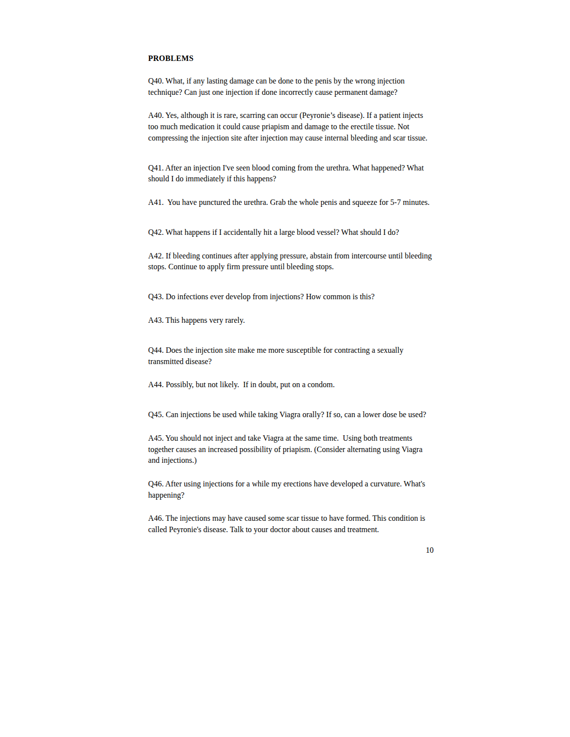PROBLEMS
Q40. What, if any lasting damage can be done to the penis by the wrong injection technique? Can just one injection if done incorrectly cause permanent damage?
A40. Yes, although it is rare, scarring can occur (Peyronie’s disease). If a patient injects too much medication it could cause priapism and damage to the erectile tissue. Not compressing the injection site after injection may cause internal bleeding and scar tissue.
Q41. After an injection I've seen blood coming from the urethra. What happened? What should I do immediately if this happens?
A41. You have punctured the urethra. Grab the whole penis and squeeze for 5-7 minutes.
Q42. What happens if I accidentally hit a large blood vessel? What should I do?
A42. If bleeding continues after applying pressure, abstain from intercourse until bleeding stops. Continue to apply firm pressure until bleeding stops.
Q43. Do infections ever develop from injections? How common is this?
A43. This happens very rarely.
Q44. Does the injection site make me more susceptible for contracting a sexually transmitted disease?
A44. Possibly, but not likely. If in doubt, put on a condom.
Q45. Can injections be used while taking Viagra orally? If so, can a lower dose be used?
A45. You should not inject and take Viagra at the same time. Using both treatments together causes an increased possibility of priapism. (Consider alternating using Viagra and injections.)
Q46. After using injections for a while my erections have developed a curvature. What's happening?
A46. The injections may have caused some scar tissue to have formed. This condition is called Peyronie's disease. Talk to your doctor about causes and treatment.
10